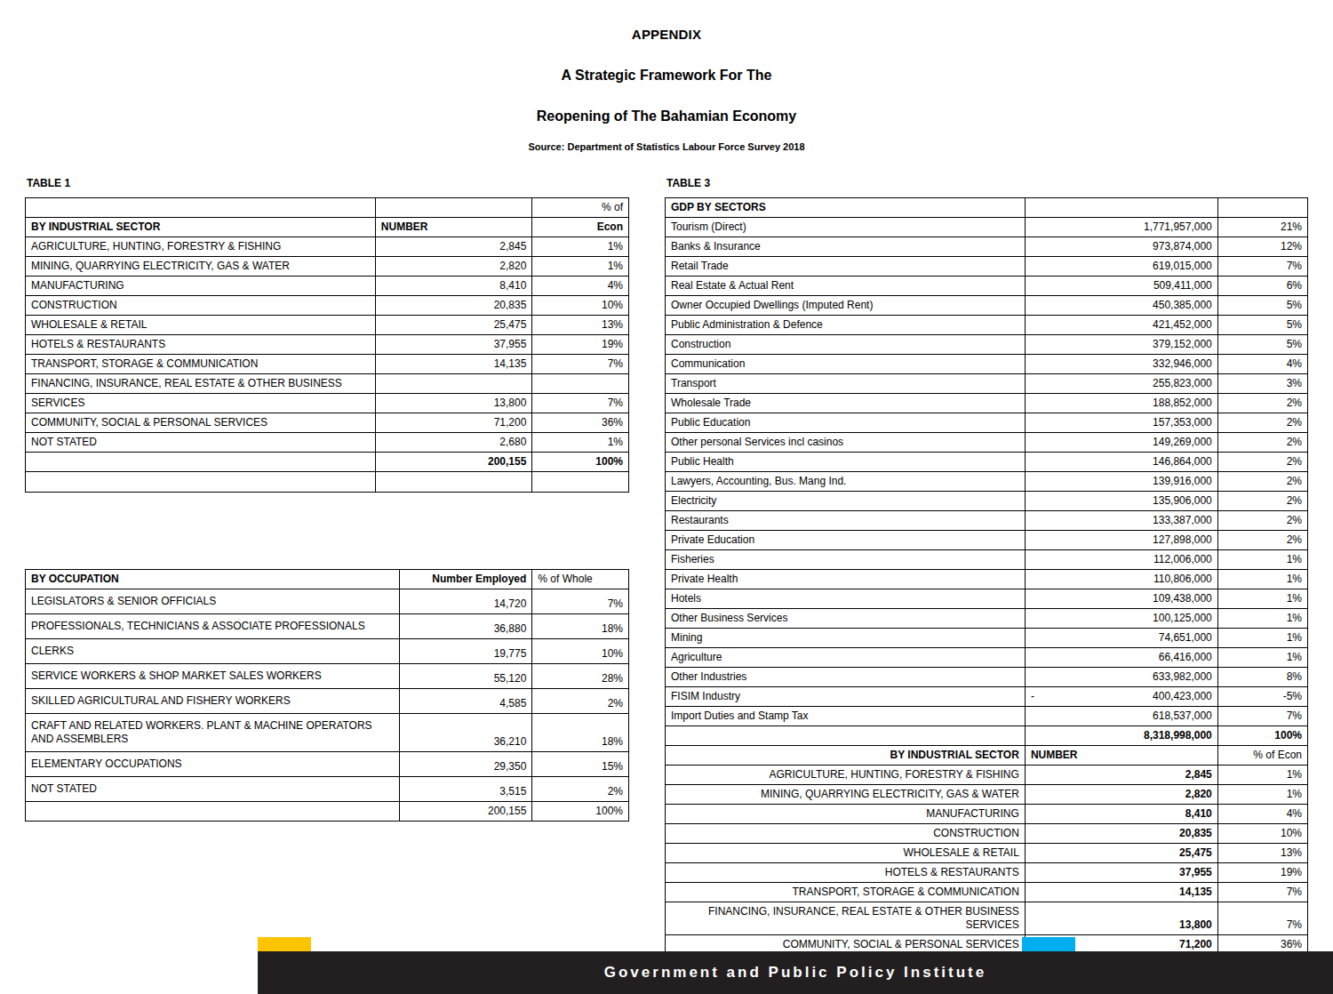APPENDIX
A Strategic Framework For The
Reopening of The Bahamian Economy
Source: Department of Statistics Labour Force Survey 2018
TABLE 1
| | | % of |
| BY INDUSTRIAL SECTOR | NUMBER | Econ |
| AGRICULTURE, HUNTING, FORESTRY & FISHING | 2,845 | 1% |
| MINING, QUARRYING ELECTRICITY, GAS & WATER | 2,820 | 1% |
| MANUFACTURING | 8,410 | 4% |
| CONSTRUCTION | 20,835 | 10% |
| WHOLESALE & RETAIL | 25,475 | 13% |
| HOTELS & RESTAURANTS | 37,955 | 19% |
| TRANSPORT, STORAGE & COMMUNICATION | 14,135 | 7% |
| FINANCING, INSURANCE, REAL ESTATE & OTHER BUSINESS | | |
| SERVICES | 13,800 | 7% |
| COMMUNITY, SOCIAL & PERSONAL SERVICES | 71,200 | 36% |
| NOT STATED | 2,680 | 1% |
| | 200,155 | 100% |
| BY OCCUPATION | Number Employed | % of Whole |
| --- | --- | --- |
| LEGISLATORS & SENIOR OFFICIALS | 14,720 | 7% |
| PROFESSIONALS, TECHNICIANS & ASSOCIATE PROFESSIONALS | 36,880 | 18% |
| CLERKS | 19,775 | 10% |
| SERVICE WORKERS & SHOP MARKET SALES WORKERS | 55,120 | 28% |
| SKILLED AGRICULTURAL AND FISHERY WORKERS | 4,585 | 2% |
| CRAFT AND RELATED WORKERS. PLANT & MACHINE OPERATORS AND ASSEMBLERS | 36,210 | 18% |
| ELEMENTARY OCCUPATIONS | 29,350 | 15% |
| NOT STATED | 3,515 | 2% |
| | 200,155 | 100% |
TABLE 3
| GDP BY SECTORS | | |
| Tourism (Direct) | 1,771,957,000 | 21% |
| Banks & Insurance | 973,874,000 | 12% |
| Retail Trade | 619,015,000 | 7% |
| Real Estate & Actual Rent | 509,411,000 | 6% |
| Owner Occupied Dwellings (Imputed Rent) | 450,385,000 | 5% |
| Public Administration & Defence | 421,452,000 | 5% |
| Construction | 379,152,000 | 5% |
| Communication | 332,946,000 | 4% |
| Transport | 255,823,000 | 3% |
| Wholesale Trade | 188,852,000 | 2% |
| Public Education | 157,353,000 | 2% |
| Other personal Services incl casinos | 149,269,000 | 2% |
| Public Health | 146,864,000 | 2% |
| Lawyers, Accounting, Bus. Mang Ind. | 139,916,000 | 2% |
| Electricity | 135,906,000 | 2% |
| Restaurants | 133,387,000 | 2% |
| Private Education | 127,898,000 | 2% |
| Fisheries | 112,006,000 | 1% |
| Private Health | 110,806,000 | 1% |
| Hotels | 109,438,000 | 1% |
| Other Business Services | 100,125,000 | 1% |
| Mining | 74,651,000 | 1% |
| Agriculture | 66,416,000 | 1% |
| Other Industries | 633,982,000 | 8% |
| FISIM Industry | - 400,423,000 | -5% |
| Import Duties and Stamp Tax | 618,537,000 | 7% |
| | 8,318,998,000 | 100% |
| BY INDUSTRIAL SECTOR | NUMBER | % of Econ |
| AGRICULTURE, HUNTING, FORESTRY & FISHING | 2,845 | 1% |
| MINING, QUARRYING ELECTRICITY, GAS & WATER | 2,820 | 1% |
| MANUFACTURING | 8,410 | 4% |
| CONSTRUCTION | 20,835 | 10% |
| WHOLESALE & RETAIL | 25,475 | 13% |
| HOTELS & RESTAURANTS | 37,955 | 19% |
| TRANSPORT, STORAGE & COMMUNICATION | 14,135 | 7% |
| FINANCING, INSURANCE, REAL ESTATE & OTHER BUSINESS SERVICES | 13,800 | 7% |
| COMMUNITY, SOCIAL & PERSONAL SERVICES | 71,200 | 36% |
| NOT STATED | 2,680 | 1% |
| | 200,155 | 100% |
Government and Public Policy Institute